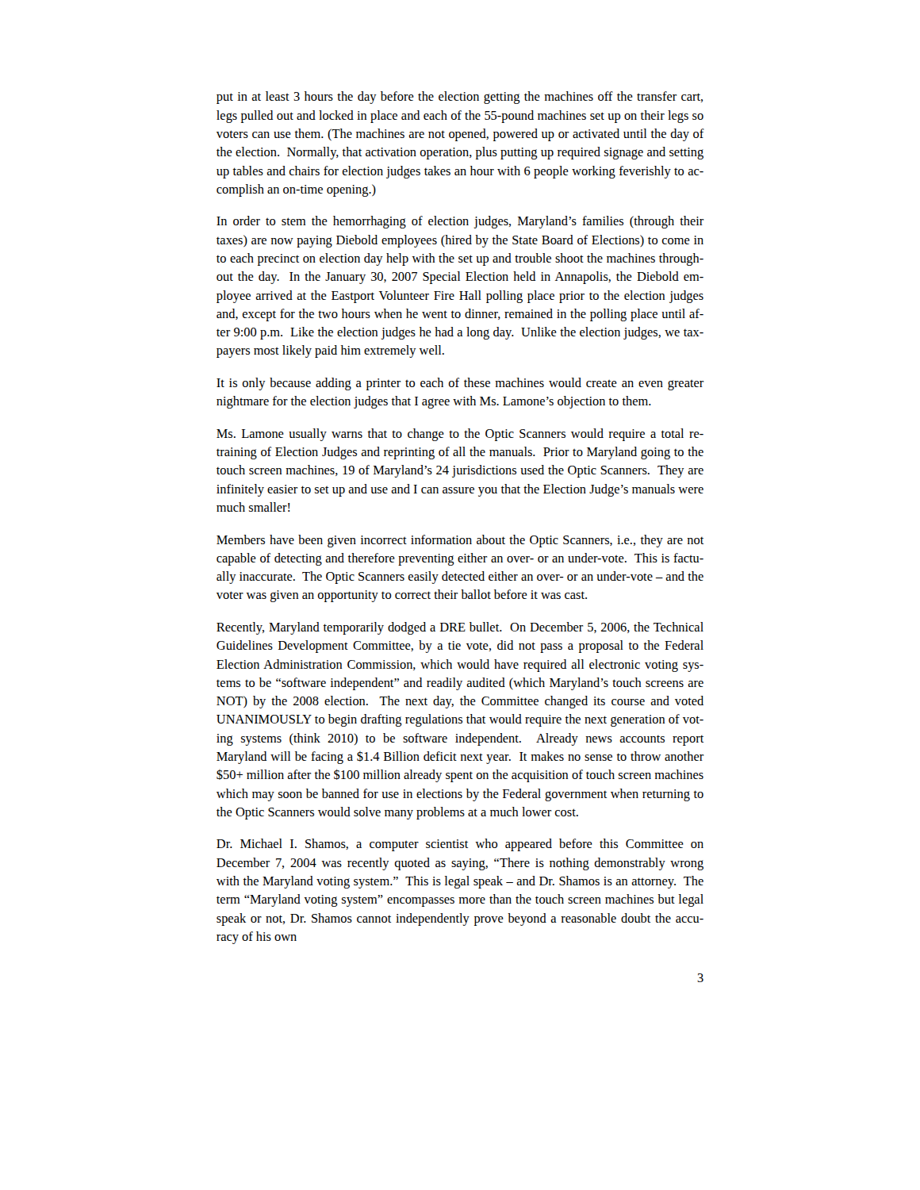put in at least 3 hours the day before the election getting the machines off the transfer cart, legs pulled out and locked in place and each of the 55-pound machines set up on their legs so voters can use them. (The machines are not opened, powered up or activated until the day of the election. Normally, that activation operation, plus putting up required signage and setting up tables and chairs for election judges takes an hour with 6 people working feverishly to accomplish an on-time opening.)
In order to stem the hemorrhaging of election judges, Maryland’s families (through their taxes) are now paying Diebold employees (hired by the State Board of Elections) to come in to each precinct on election day help with the set up and trouble shoot the machines throughout the day. In the January 30, 2007 Special Election held in Annapolis, the Diebold employee arrived at the Eastport Volunteer Fire Hall polling place prior to the election judges and, except for the two hours when he went to dinner, remained in the polling place until after 9:00 p.m. Like the election judges he had a long day. Unlike the election judges, we taxpayers most likely paid him extremely well.
It is only because adding a printer to each of these machines would create an even greater nightmare for the election judges that I agree with Ms. Lamone’s objection to them.
Ms. Lamone usually warns that to change to the Optic Scanners would require a total re-training of Election Judges and reprinting of all the manuals. Prior to Maryland going to the touch screen machines, 19 of Maryland’s 24 jurisdictions used the Optic Scanners. They are infinitely easier to set up and use and I can assure you that the Election Judge’s manuals were much smaller!
Members have been given incorrect information about the Optic Scanners, i.e., they are not capable of detecting and therefore preventing either an over- or an under-vote. This is factually inaccurate. The Optic Scanners easily detected either an over- or an under-vote – and the voter was given an opportunity to correct their ballot before it was cast.
Recently, Maryland temporarily dodged a DRE bullet. On December 5, 2006, the Technical Guidelines Development Committee, by a tie vote, did not pass a proposal to the Federal Election Administration Commission, which would have required all electronic voting systems to be “software independent” and readily audited (which Maryland’s touch screens are NOT) by the 2008 election. The next day, the Committee changed its course and voted UNANIMOUSLY to begin drafting regulations that would require the next generation of voting systems (think 2010) to be software independent. Already news accounts report Maryland will be facing a $1.4 Billion deficit next year. It makes no sense to throw another $50+ million after the $100 million already spent on the acquisition of touch screen machines which may soon be banned for use in elections by the Federal government when returning to the Optic Scanners would solve many problems at a much lower cost.
Dr. Michael I. Shamos, a computer scientist who appeared before this Committee on December 7, 2004 was recently quoted as saying, “There is nothing demonstrably wrong with the Maryland voting system.” This is legal speak – and Dr. Shamos is an attorney. The term “Maryland voting system” encompasses more than the touch screen machines but legal speak or not, Dr. Shamos cannot independently prove beyond a reasonable doubt the accuracy of his own
3